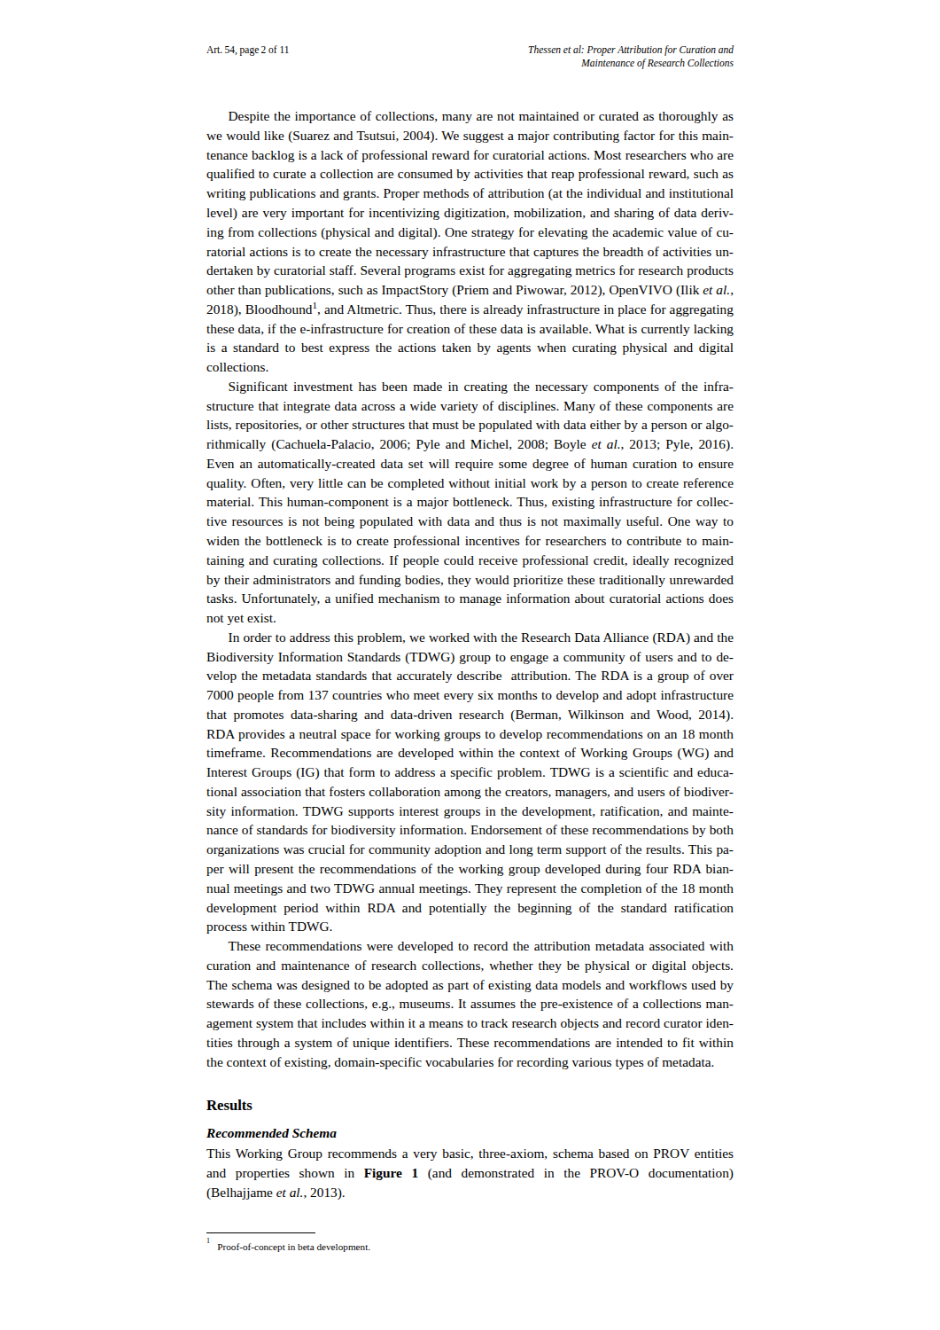Art. 54, page 2 of 11
Thessen et al: Proper Attribution for Curation and
Maintenance of Research Collections
Despite the importance of collections, many are not maintained or curated as thoroughly as we would like (Suarez and Tsutsui, 2004). We suggest a major contributing factor for this maintenance backlog is a lack of professional reward for curatorial actions. Most researchers who are qualified to curate a collection are consumed by activities that reap professional reward, such as writing publications and grants. Proper methods of attribution (at the individual and institutional level) are very important for incentivizing digitization, mobilization, and sharing of data deriving from collections (physical and digital). One strategy for elevating the academic value of curatorial actions is to create the necessary infrastructure that captures the breadth of activities undertaken by curatorial staff. Several programs exist for aggregating metrics for research products other than publications, such as ImpactStory (Priem and Piwowar, 2012), OpenVIVO (Ilik et al., 2018), Bloodhound1, and Altmetric. Thus, there is already infrastructure in place for aggregating these data, if the e-infrastructure for creation of these data is available. What is currently lacking is a standard to best express the actions taken by agents when curating physical and digital collections.
Significant investment has been made in creating the necessary components of the infrastructure that integrate data across a wide variety of disciplines. Many of these components are lists, repositories, or other structures that must be populated with data either by a person or algorithmically (Cachuela-Palacio, 2006; Pyle and Michel, 2008; Boyle et al., 2013; Pyle, 2016). Even an automatically-created data set will require some degree of human curation to ensure quality. Often, very little can be completed without initial work by a person to create reference material. This human-component is a major bottleneck. Thus, existing infrastructure for collective resources is not being populated with data and thus is not maximally useful. One way to widen the bottleneck is to create professional incentives for researchers to contribute to maintaining and curating collections. If people could receive professional credit, ideally recognized by their administrators and funding bodies, they would prioritize these traditionally unrewarded tasks. Unfortunately, a unified mechanism to manage information about curatorial actions does not yet exist.
In order to address this problem, we worked with the Research Data Alliance (RDA) and the Biodiversity Information Standards (TDWG) group to engage a community of users and to develop the metadata standards that accurately describe attribution. The RDA is a group of over 7000 people from 137 countries who meet every six months to develop and adopt infrastructure that promotes data-sharing and data-driven research (Berman, Wilkinson and Wood, 2014). RDA provides a neutral space for working groups to develop recommendations on an 18 month timeframe. Recommendations are developed within the context of Working Groups (WG) and Interest Groups (IG) that form to address a specific problem. TDWG is a scientific and educational association that fosters collaboration among the creators, managers, and users of biodiversity information. TDWG supports interest groups in the development, ratification, and maintenance of standards for biodiversity information. Endorsement of these recommendations by both organizations was crucial for community adoption and long term support of the results. This paper will present the recommendations of the working group developed during four RDA biannual meetings and two TDWG annual meetings. They represent the completion of the 18 month development period within RDA and potentially the beginning of the standard ratification process within TDWG.
These recommendations were developed to record the attribution metadata associated with curation and maintenance of research collections, whether they be physical or digital objects. The schema was designed to be adopted as part of existing data models and workflows used by stewards of these collections, e.g., museums. It assumes the pre-existence of a collections management system that includes within it a means to track research objects and record curator identities through a system of unique identifiers. These recommendations are intended to fit within the context of existing, domain-specific vocabularies for recording various types of metadata.
Results
Recommended Schema
This Working Group recommends a very basic, three-axiom, schema based on PROV entities and properties shown in Figure 1 (and demonstrated in the PROV-O documentation) (Belhajjame et al., 2013).
1Proof-of-concept in beta development.